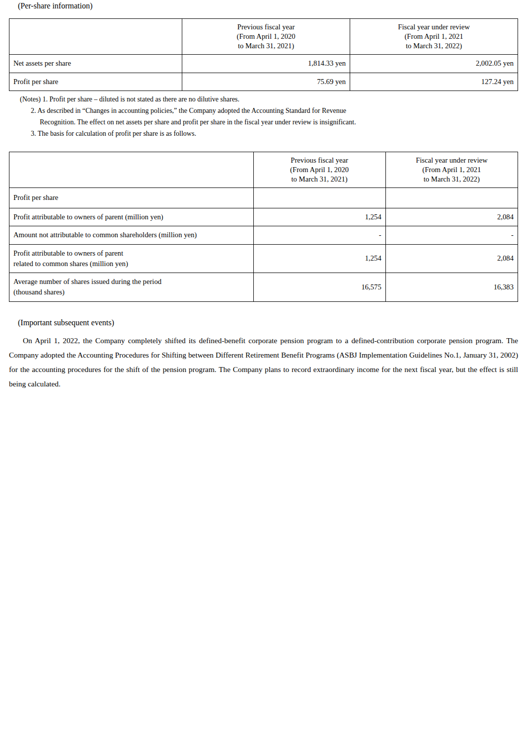(Per-share information)
| | Previous fiscal year (From April 1, 2020 to March 31, 2021) | Fiscal year under review (From April 1, 2021 to March 31, 2022) |
| --- | --- | --- |
| Net assets per share | 1,814.33 yen | 2,002.05 yen |
| Profit per share | 75.69 yen | 127.24 yen |
(Notes) 1. Profit per share – diluted is not stated as there are no dilutive shares.
2. As described in “Changes in accounting policies,” the Company adopted the Accounting Standard for Revenue
Recognition. The effect on net assets per share and profit per share in the fiscal year under review is insignificant.
3. The basis for calculation of profit per share is as follows.
| | Previous fiscal year (From April 1, 2020 to March 31, 2021) | Fiscal year under review (From April 1, 2021 to March 31, 2022) |
| --- | --- | --- |
| Profit per share | | |
| Profit attributable to owners of parent (million yen) | 1,254 | 2,084 |
| Amount not attributable to common shareholders (million yen) | - | - |
| Profit attributable to owners of parent related to common shares (million yen) | 1,254 | 2,084 |
| Average number of shares issued during the period (thousand shares) | 16,575 | 16,383 |
(Important subsequent events)
On April 1, 2022, the Company completely shifted its defined-benefit corporate pension program to a defined-contribution corporate pension program. The Company adopted the Accounting Procedures for Shifting between Different Retirement Benefit Programs (ASBJ Implementation Guidelines No.1, January 31, 2002) for the accounting procedures for the shift of the pension program. The Company plans to record extraordinary income for the next fiscal year, but the effect is still being calculated.